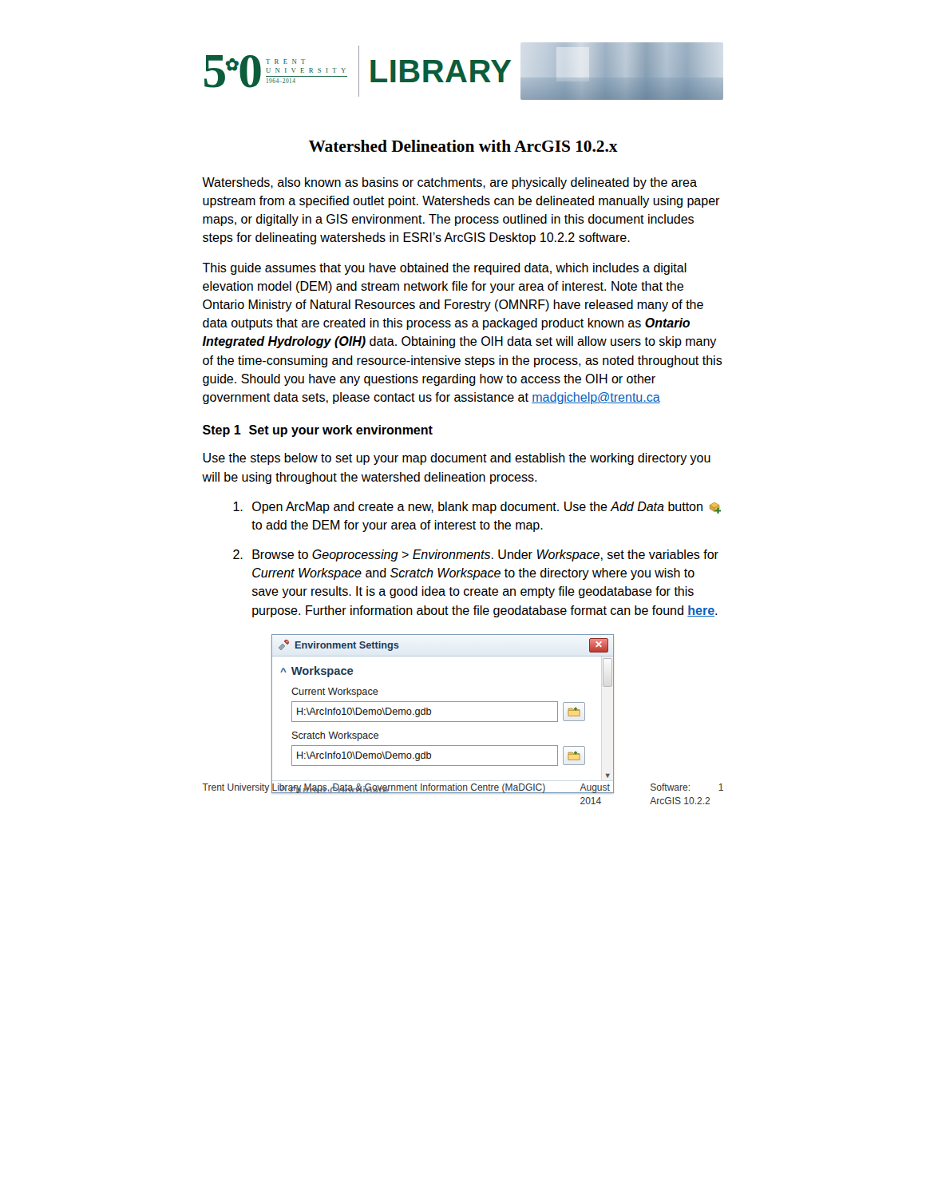5✿0
T R E N T
U N I V E R S I T Y 1964–2014
LIBRARY
Watershed Delineation with ArcGIS 10.2.x
Watersheds, also known as basins or catchments, are physically delineated by the area upstream from a specified outlet point. Watersheds can be delineated manually using paper maps, or digitally in a GIS environment. The process outlined in this document includes steps for delineating watersheds in ESRI’s ArcGIS Desktop 10.2.2 software.
This guide assumes that you have obtained the required data, which includes a digital elevation model (DEM) and stream network file for your area of interest. Note that the Ontario Ministry of Natural Resources and Forestry (OMNRF) have released many of the data outputs that are created in this process as a packaged product known as Ontario Integrated Hydrology (OIH) data. Obtaining the OIH data set will allow users to skip many of the time-consuming and resource-intensive steps in the process, as noted throughout this guide. Should you have any questions regarding how to access the OIH or other government data sets, please contact us for assistance at madgichelp@trentu.ca
Step 1 Set up your work environment
Use the steps below to set up your map document and establish the working directory you will be using throughout the watershed delineation process.
Open ArcMap and create a new, blank map document. Use the Add Data button to add the DEM for your area of interest to the map.
Browse to Geoprocessing > Environments. Under Workspace, set the variables for Current Workspace and Scratch Workspace to the directory where you wish to save your results. It is a good idea to create an empty file geodatabase for this purpose. Further information about the file geodatabase format can be found here.
Environment Settings
✕
▲
▼
^ Workspace
Current Workspace
H:\ArcInfo10\Demo\Demo.gdb
Scratch Workspace
H:\ArcInfo10\Demo\Demo.gdb
^ Output Coordinate
Trent University Library Maps, Data & Government Information Centre (MaDGIC) August 2014 Software: ArcGIS 10.2.2 1